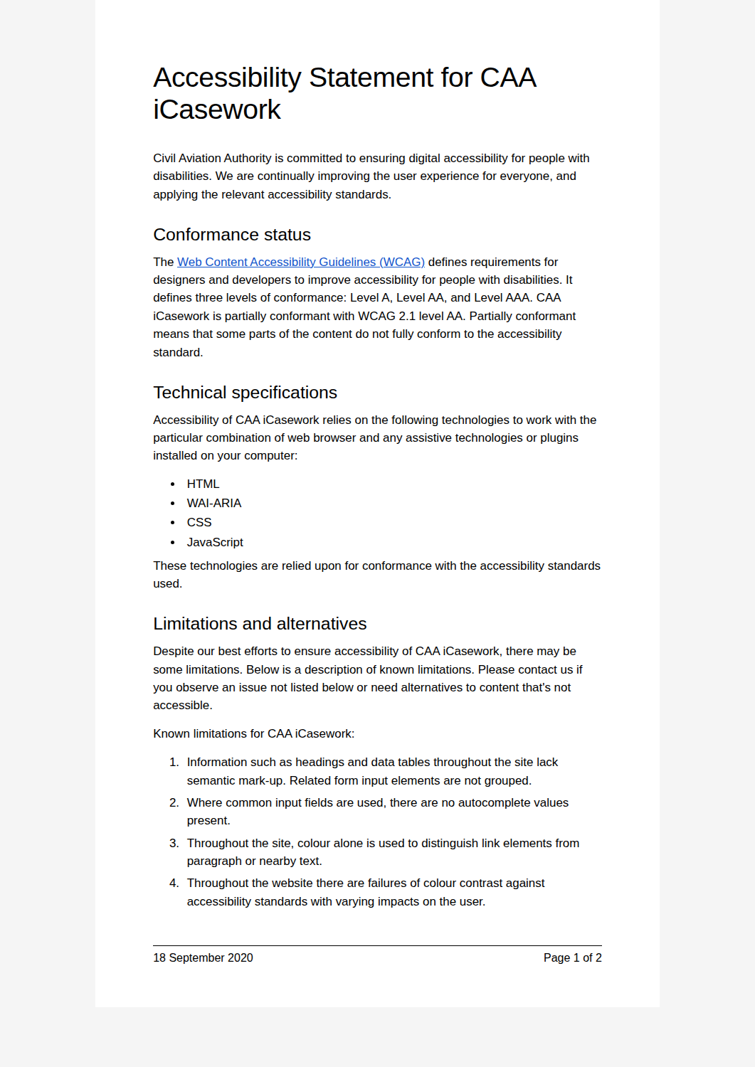Accessibility Statement for CAA iCasework
Civil Aviation Authority is committed to ensuring digital accessibility for people with disabilities. We are continually improving the user experience for everyone, and applying the relevant accessibility standards.
Conformance status
The Web Content Accessibility Guidelines (WCAG) defines requirements for designers and developers to improve accessibility for people with disabilities. It defines three levels of conformance: Level A, Level AA, and Level AAA. CAA iCasework is partially conformant with WCAG 2.1 level AA. Partially conformant means that some parts of the content do not fully conform to the accessibility standard.
Technical specifications
Accessibility of CAA iCasework relies on the following technologies to work with the particular combination of web browser and any assistive technologies or plugins installed on your computer:
HTML
WAI-ARIA
CSS
JavaScript
These technologies are relied upon for conformance with the accessibility standards used.
Limitations and alternatives
Despite our best efforts to ensure accessibility of CAA iCasework, there may be some limitations. Below is a description of known limitations. Please contact us if you observe an issue not listed below or need alternatives to content that's not accessible.
Known limitations for CAA iCasework:
Information such as headings and data tables throughout the site lack semantic mark-up. Related form input elements are not grouped.
Where common input fields are used, there are no autocomplete values present.
Throughout the site, colour alone is used to distinguish link elements from paragraph or nearby text.
Throughout the website there are failures of colour contrast against accessibility standards with varying impacts on the user.
18 September 2020 Page 1 of 2